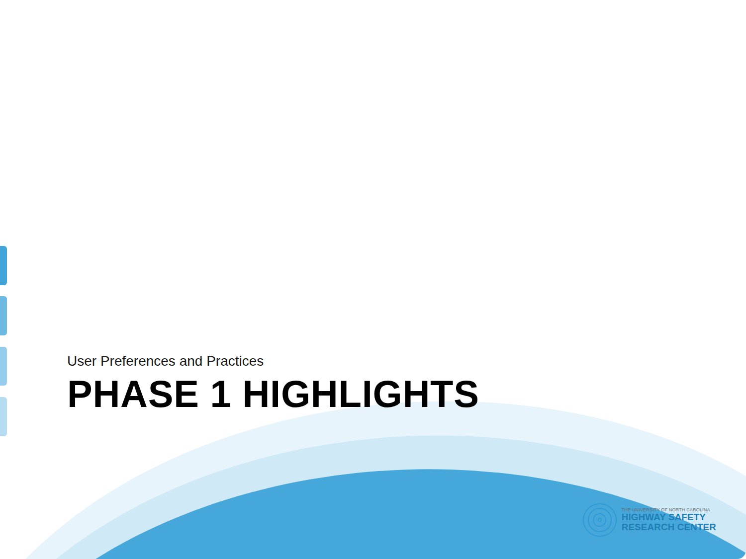User Preferences and Practices
PHASE 1 HIGHLIGHTS
The University of North Carolina
HIGHWAY SAFETY
RESEARCH CENTER